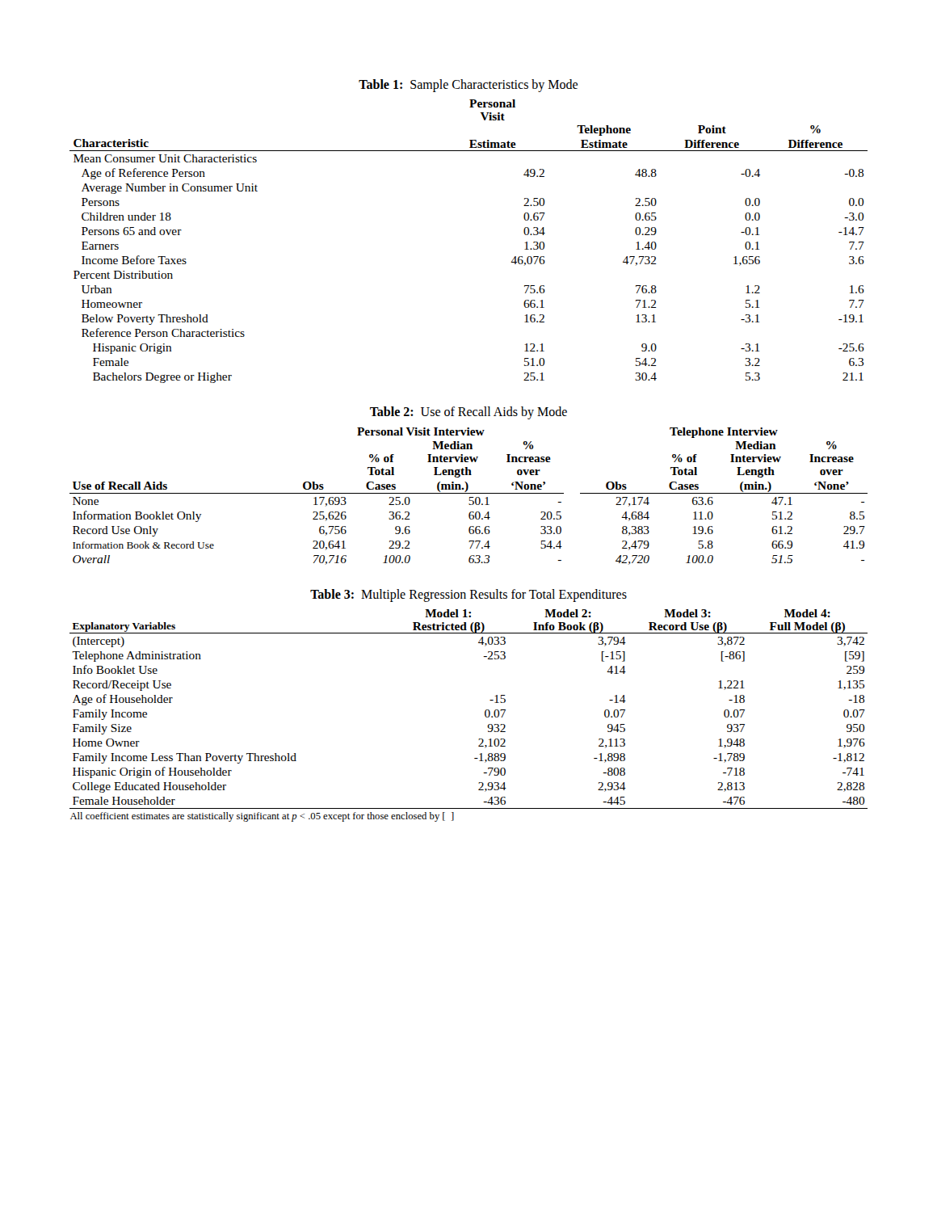Table 1: Sample Characteristics by Mode
| | Personal Visit | | | |
| | | Telephone | Point | % |
| Characteristic | Estimate | Estimate | Difference | Difference |
| Mean Consumer Unit Characteristics | | | | |
| Age of Reference Person | 49.2 | 48.8 | -0.4 | -0.8 |
| Average Number in Consumer Unit | | | | |
| Persons | 2.50 | 2.50 | 0.0 | 0.0 |
| Children under 18 | 0.67 | 0.65 | 0.0 | -3.0 |
| Persons 65 and over | 0.34 | 0.29 | -0.1 | -14.7 |
| Earners | 1.30 | 1.40 | 0.1 | 7.7 |
| Income Before Taxes | 46,076 | 47,732 | 1,656 | 3.6 |
| Percent Distribution | | | | |
| Urban | 75.6 | 76.8 | 1.2 | 1.6 |
| Homeowner | 66.1 | 71.2 | 5.1 | 7.7 |
| Below Poverty Threshold | 16.2 | 13.1 | -3.1 | -19.1 |
| Reference Person Characteristics | | | | |
| Hispanic Origin | 12.1 | 9.0 | -3.1 | -25.6 |
| Female | 51.0 | 54.2 | 3.2 | 6.3 |
| Bachelors Degree or Higher | 25.1 | 30.4 | 5.3 | 21.1 |
Table 2: Use of Recall Aids by Mode
| | Personal Visit Interview | | Telephone Interview |
| | | | Median | % | | | | Median | % |
| | | % of | Interview | Increase | | | % of | Interview | Increase |
| | | Total | Length | over | | | Total | Length | over |
| Use of Recall Aids | Obs | Cases | (min.) | ‘None’ | | Obs | Cases | (min.) | ‘None’ |
| None | 17,693 | 25.0 | 50.1 | - | | 27,174 | 63.6 | 47.1 | - |
| Information Booklet Only | 25,626 | 36.2 | 60.4 | 20.5 | | 4,684 | 11.0 | 51.2 | 8.5 |
| Record Use Only | 6,756 | 9.6 | 66.6 | 33.0 | | 8,383 | 19.6 | 61.2 | 29.7 |
| Information Book & Record Use | 20,641 | 29.2 | 77.4 | 54.4 | | 2,479 | 5.8 | 66.9 | 41.9 |
| Overall | 70,716 | 100.0 | 63.3 | - | | 42,720 | 100.0 | 51.5 | - |
Table 3: Multiple Regression Results for Total Expenditures
| | Model 1: | Model 2: | Model 3: | Model 4: |
| Explanatory Variables | Restricted (β) | Info Book (β) | Record Use (β) | Full Model (β) |
| (Intercept) | 4,033 | 3,794 | 3,872 | 3,742 |
| Telephone Administration | -253 | [-15] | [-86] | [59] |
| Info Booklet Use | | 414 | | 259 |
| Record/Receipt Use | | | 1,221 | 1,135 |
| Age of Householder | -15 | -14 | -18 | -18 |
| Family Income | 0.07 | 0.07 | 0.07 | 0.07 |
| Family Size | 932 | 945 | 937 | 950 |
| Home Owner | 2,102 | 2,113 | 1,948 | 1,976 |
| Family Income Less Than Poverty Threshold | -1,889 | -1,898 | -1,789 | -1,812 |
| Hispanic Origin of Householder | -790 | -808 | -718 | -741 |
| College Educated Householder | 2,934 | 2,934 | 2,813 | 2,828 |
| Female Householder | -436 | -445 | -476 | -480 |
All coefficient estimates are statistically significant at p < .05 except for those enclosed by [ ]